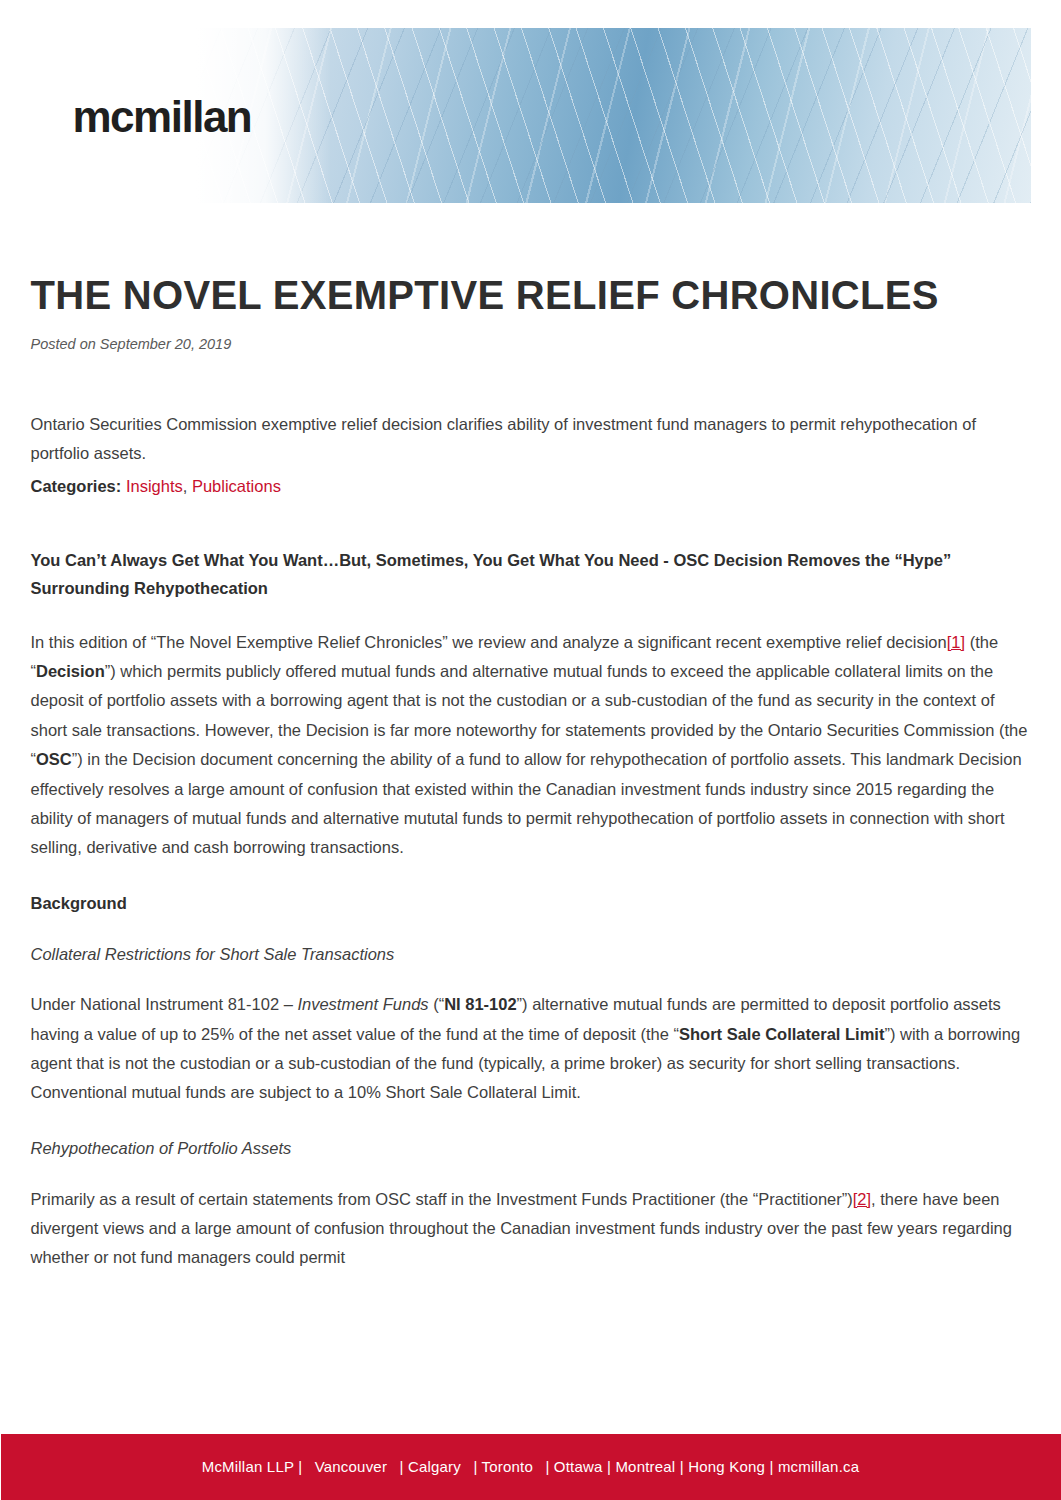mcmillan
The Novel Exemptive Relief Chronicles
Posted on September 20, 2019
Ontario Securities Commission exemptive relief decision clarifies ability of investment fund managers to permit rehypothecation of portfolio assets.
Categories: Insights, Publications
You Can’t Always Get What You Want…But, Sometimes, You Get What You Need - OSC Decision Removes the “Hype” Surrounding Rehypothecation
In this edition of “The Novel Exemptive Relief Chronicles” we review and analyze a significant recent exemptive relief decision[1] (the “Decision”) which permits publicly offered mutual funds and alternative mutual funds to exceed the applicable collateral limits on the deposit of portfolio assets with a borrowing agent that is not the custodian or a sub-custodian of the fund as security in the context of short sale transactions. However, the Decision is far more noteworthy for statements provided by the Ontario Securities Commission (the “OSC”) in the Decision document concerning the ability of a fund to allow for rehypothecation of portfolio assets. This landmark Decision effectively resolves a large amount of confusion that existed within the Canadian investment funds industry since 2015 regarding the ability of managers of mutual funds and alternative mututal funds to permit rehypothecation of portfolio assets in connection with short selling, derivative and cash borrowing transactions.
Background
Collateral Restrictions for Short Sale Transactions
Under National Instrument 81-102 – Investment Funds (“NI 81-102”) alternative mutual funds are permitted to deposit portfolio assets having a value of up to 25% of the net asset value of the fund at the time of deposit (the “Short Sale Collateral Limit”) with a borrowing agent that is not the custodian or a sub-custodian of the fund (typically, a prime broker) as security for short selling transactions. Conventional mutual funds are subject to a 10% Short Sale Collateral Limit.
Rehypothecation of Portfolio Assets
Primarily as a result of certain statements from OSC staff in the Investment Funds Practitioner (the “Practitioner”)[2], there have been divergent views and a large amount of confusion throughout the Canadian investment funds industry over the past few years regarding whether or not fund managers could permit
McMillan LLP | Vancouver | Calgary | Toronto | Ottawa | Montreal | Hong Kong | mcmillan.ca